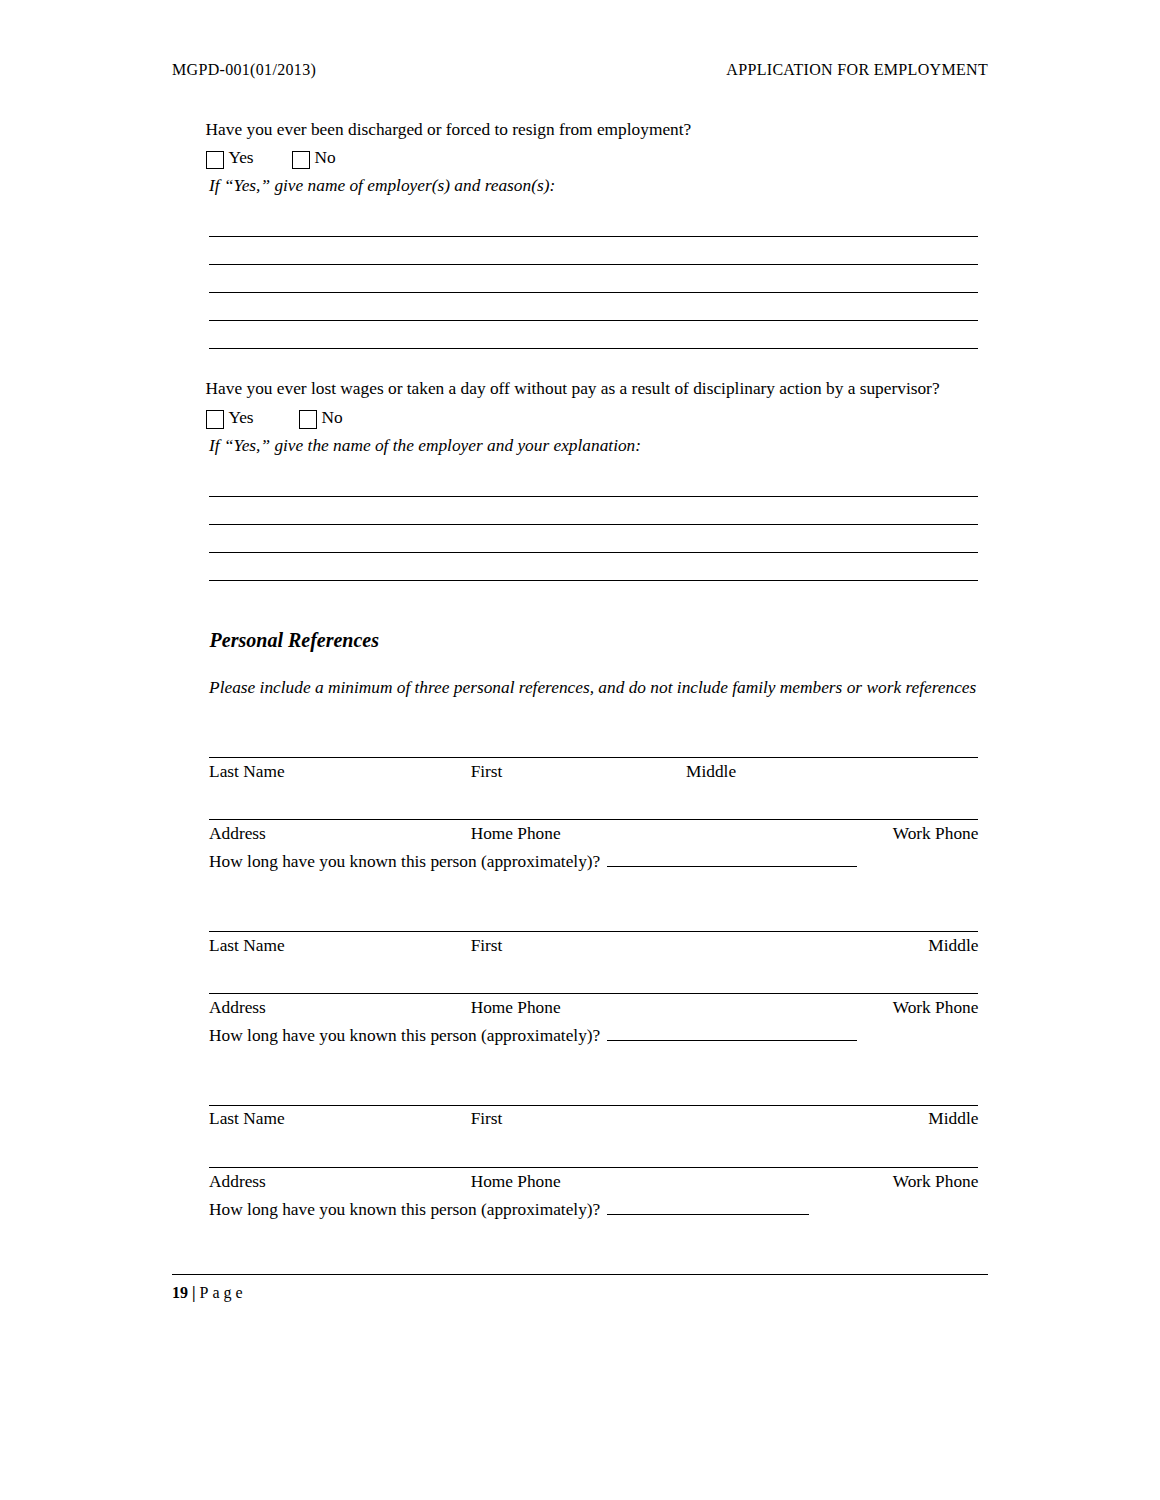MGPD-001(01/2013) Application for Employment
Have you ever been discharged or forced to resign from employment?
Yes No
If “Yes,” give name of employer(s) and reason(s):
Have you ever lost wages or taken a day off without pay as a result of disciplinary action by a supervisor?
Yes No
If “Yes,” give the name of the employer and your explanation:
Personal References
Please include a minimum of three personal references, and do not include family members or work references
Last Name First Middle
Address Home Phone Work Phone
How long have you known this person (approximately)?
Last Name First Middle
Address Home Phone Work Phone
How long have you known this person (approximately)?
Last Name First Middle
Address Home Phone Work Phone
How long have you known this person (approximately)?
19 | Page